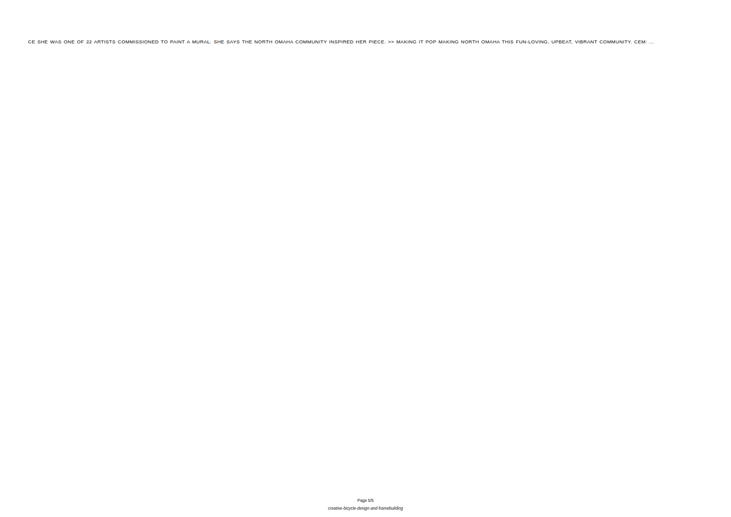CE SHE WAS ONE OF 22 ARTISTS COMMISSIONED TO PAINT A MURAL. SHE SAYS THE NORTH OMAHA COMMUNITY INSPIRED HER PIECE. >> MAKING IT POP MAKING NORTH OMAHA THIS FUN-LOVING, UPBEAT, VIBRANT COMMUNITY. CEM: ...
Page 5/5
creative-bicycle-design-and-framebuilding